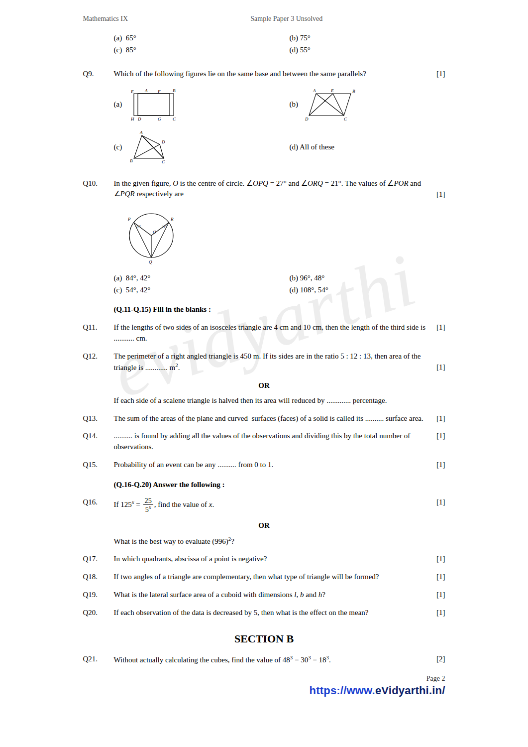evidyarthi
Mathematics IX
Sample Paper 3 Unsolved
(a) 65°
(b) 75°
(c) 85°
(d) 55°
Q9.
Which of the following figures lie on the same base and between the same parallels? [1]
(a) A B E F H D G C
(b) A E B D C
(c) A D B C
(d) All of these
Q10.
In the given figure, O is the centre of circle. ∠OPQ = 27° and ∠ORQ = 21°. The values of ∠POR and ∠PQR respectively are [1]
P R Q O 27° 21°
(a) 84°, 42°
(b) 96°, 48°
(c) 54°, 42°
(d) 108°, 54°
(Q.11-Q.15) Fill in the blanks :
Q11.
If the lengths of two sides of an isosceles triangle are 4 cm and 10 cm, then the length of the third side is ........... cm. [1]
Q12.
The perimeter of a right angled triangle is 450 m. If its sides are in the ratio 5 : 12 : 13, then area of the triangle is ............ m2. [1]
OR
If each side of a scalene triangle is halved then its area will reduced by ............. percentage.
Q13.
The sum of the areas of the plane and curved surfaces (faces) of a solid is called its .......... surface area. [1]
Q14.
.......... is found by adding all the values of the observations and dividing this by the total number of observations. [1]
Q15.
Probability of an event can be any .......... from 0 to 1. [1]
(Q.16-Q.20) Answer the following :
Q16.
If 125x = 255x, find the value of x. [1]
OR
What is the best way to evaluate (996)2?
Q17.
In which quadrants, abscissa of a point is negative? [1]
Q18.
If two angles of a triangle are complementary, then what type of triangle will be formed? [1]
Q19.
What is the lateral surface area of a cuboid with dimensions l, b and h? [1]
Q20.
If each observation of the data is decreased by 5, then what is the effect on the mean? [1]
SECTION B
Q21.
Without actually calculating the cubes, find the value of 483 − 303 − 183. [2]
Page 2
https://www. eVidyarthi.in/